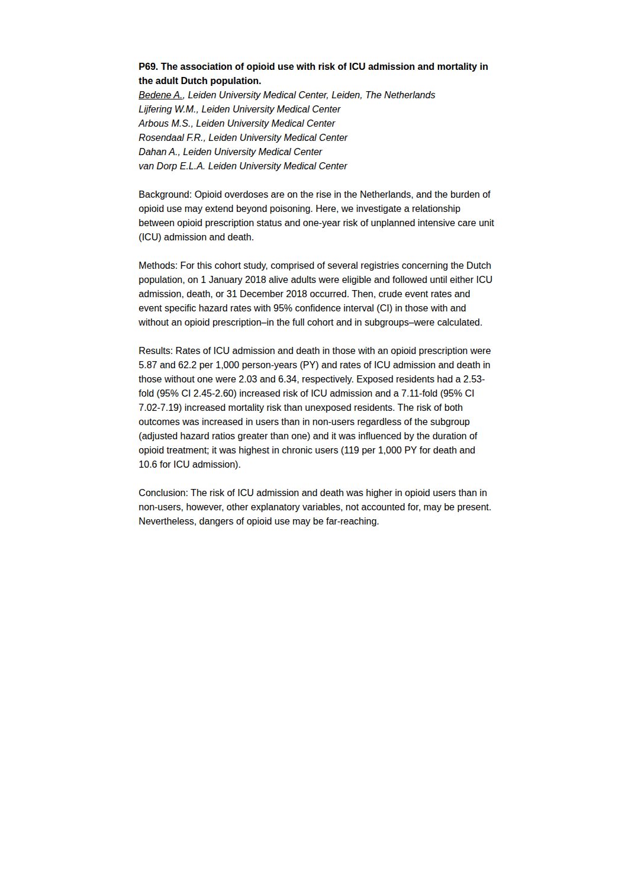P69. The association of opioid use with risk of ICU admission and mortality in the adult Dutch population.
Bedene A., Leiden University Medical Center, Leiden, The Netherlands
Lijfering W.M., Leiden University Medical Center
Arbous M.S., Leiden University Medical Center
Rosendaal F.R., Leiden University Medical Center
Dahan A., Leiden University Medical Center
van Dorp E.L.A. Leiden University Medical Center
Background: Opioid overdoses are on the rise in the Netherlands, and the burden of opioid use may extend beyond poisoning. Here, we investigate a relationship between opioid prescription status and one-year risk of unplanned intensive care unit (ICU) admission and death.
Methods: For this cohort study, comprised of several registries concerning the Dutch population, on 1 January 2018 alive adults were eligible and followed until either ICU admission, death, or 31 December 2018 occurred. Then, crude event rates and event specific hazard rates with 95% confidence interval (CI) in those with and without an opioid prescription–in the full cohort and in subgroups–were calculated.
Results: Rates of ICU admission and death in those with an opioid prescription were 5.87 and 62.2 per 1,000 person-years (PY) and rates of ICU admission and death in those without one were 2.03 and 6.34, respectively. Exposed residents had a 2.53-fold (95% CI 2.45-2.60) increased risk of ICU admission and a 7.11-fold (95% CI 7.02-7.19) increased mortality risk than unexposed residents. The risk of both outcomes was increased in users than in non-users regardless of the subgroup (adjusted hazard ratios greater than one) and it was influenced by the duration of opioid treatment; it was highest in chronic users (119 per 1,000 PY for death and 10.6 for ICU admission).
Conclusion: The risk of ICU admission and death was higher in opioid users than in non-users, however, other explanatory variables, not accounted for, may be present. Nevertheless, dangers of opioid use may be far-reaching.